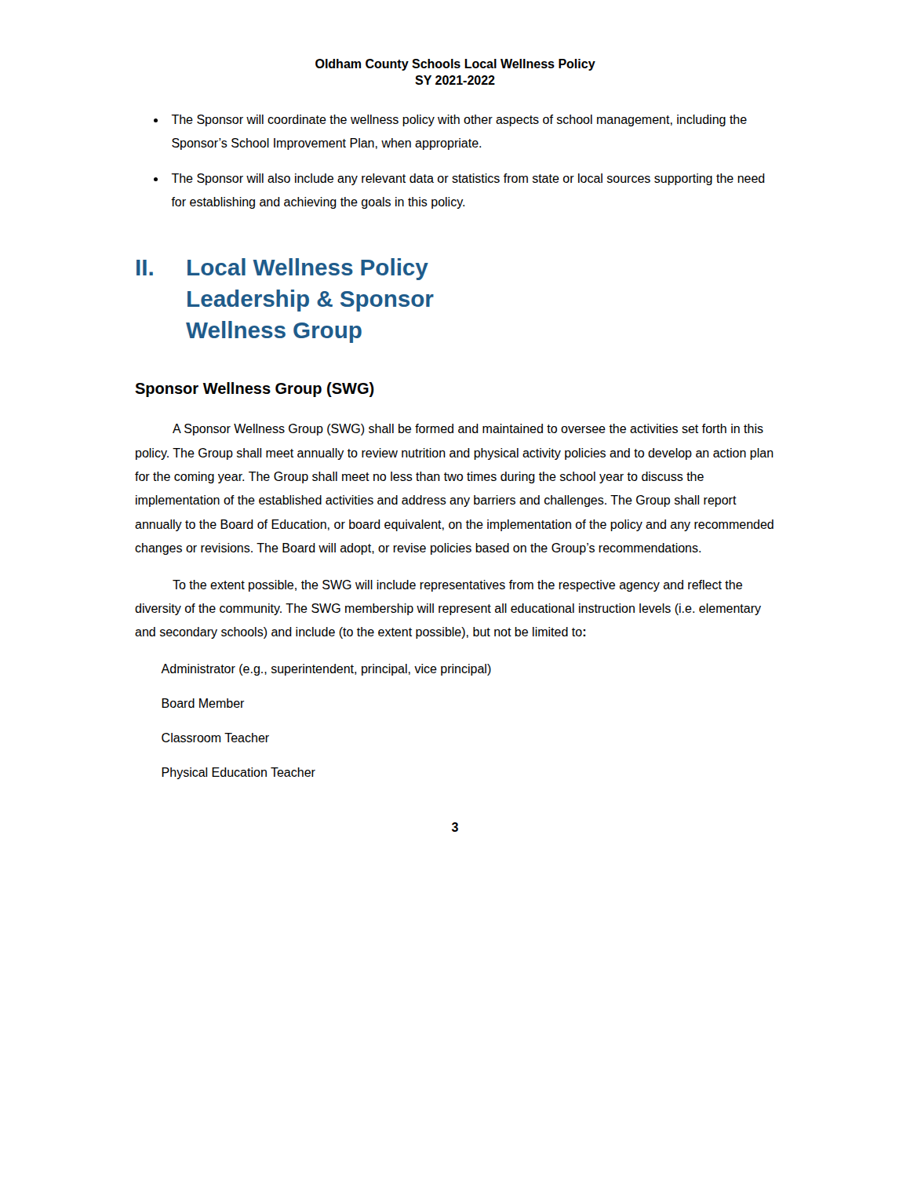Oldham County Schools Local Wellness Policy
SY 2021-2022
The Sponsor will coordinate the wellness policy with other aspects of school management, including the Sponsor’s School Improvement Plan, when appropriate.
The Sponsor will also include any relevant data or statistics from state or local sources supporting the need for establishing and achieving the goals in this policy.
II. Local Wellness Policy Leadership & Sponsor Wellness Group
Sponsor Wellness Group (SWG)
A Sponsor Wellness Group (SWG) shall be formed and maintained to oversee the activities set forth in this policy. The Group shall meet annually to review nutrition and physical activity policies and to develop an action plan for the coming year. The Group shall meet no less than two times during the school year to discuss the implementation of the established activities and address any barriers and challenges. The Group shall report annually to the Board of Education, or board equivalent, on the implementation of the policy and any recommended changes or revisions. The Board will adopt, or revise policies based on the Group’s recommendations.
To the extent possible, the SWG will include representatives from the respective agency and reflect the diversity of the community. The SWG membership will represent all educational instruction levels (i.e. elementary and secondary schools) and include (to the extent possible), but not be limited to:
Administrator (e.g., superintendent, principal, vice principal)
Board Member
Classroom Teacher
Physical Education Teacher
3